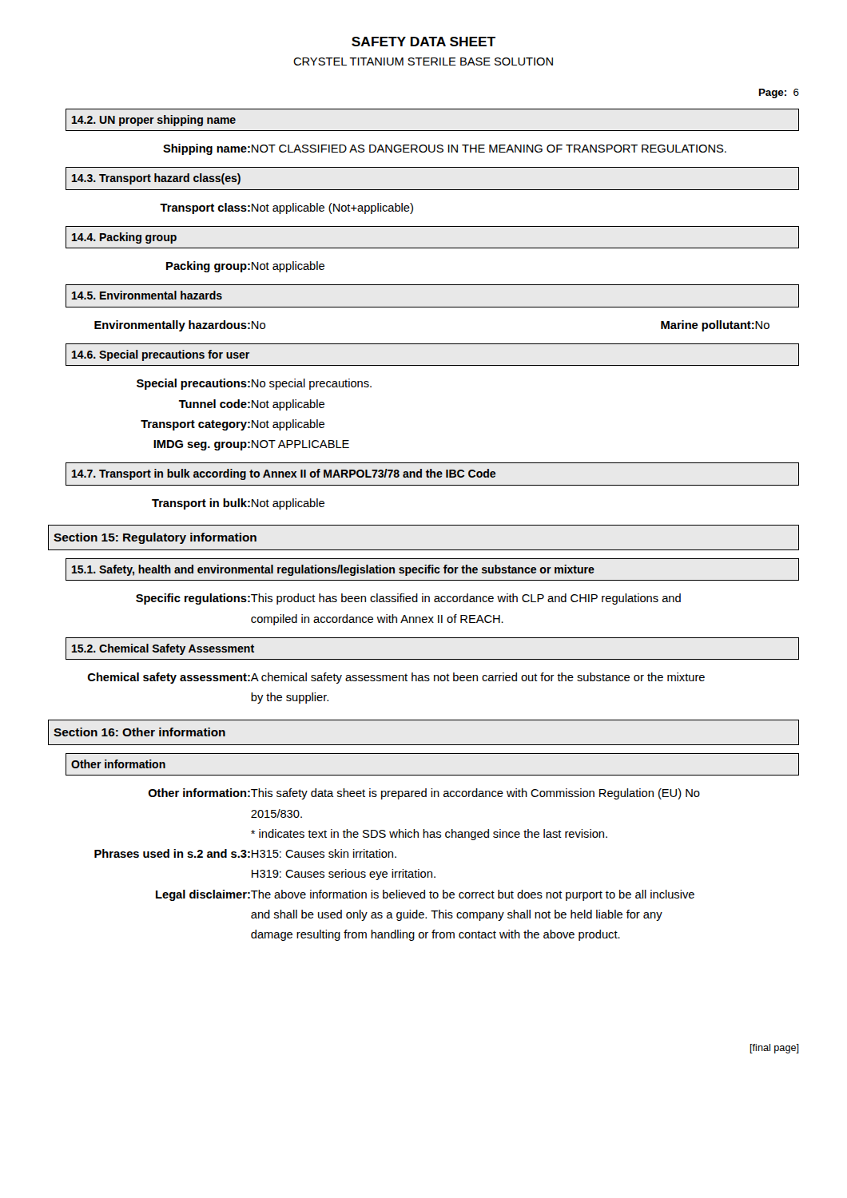SAFETY DATA SHEET
CRYSTEL TITANIUM STERILE BASE SOLUTION
Page: 6
14.2. UN proper shipping name
| Shipping name: | NOT CLASSIFIED AS DANGEROUS IN THE MEANING OF TRANSPORT REGULATIONS. |
14.3. Transport hazard class(es)
| Transport class: | Not applicable (Not+applicable) |
14.4. Packing group
| Packing group: | Not applicable |
14.5. Environmental hazards
| Environmentally hazardous: | No | Marine pollutant: | No |
14.6. Special precautions for user
| Special precautions: | No special precautions. |
| Tunnel code: | Not applicable |
| Transport category: | Not applicable |
| IMDG seg. group: | NOT APPLICABLE |
14.7. Transport in bulk according to Annex II of MARPOL73/78 and the IBC Code
| Transport in bulk: | Not applicable |
Section 15: Regulatory information
15.1. Safety, health and environmental regulations/legislation specific for the substance or mixture
| Specific regulations: | This product has been classified in accordance with CLP and CHIP regulations and |
| | compiled in accordance with Annex II of REACH. |
15.2. Chemical Safety Assessment
| Chemical safety assessment: | A chemical safety assessment has not been carried out for the substance or the mixture |
| | by the supplier. |
Section 16: Other information
Other information
| Other information: | This safety data sheet is prepared in accordance with Commission Regulation (EU) No |
| | 2015/830. |
| | * indicates text in the SDS which has changed since the last revision. |
| Phrases used in s.2 and s.3: | H315: Causes skin irritation. |
| | H319: Causes serious eye irritation. |
| Legal disclaimer: | The above information is believed to be correct but does not purport to be all inclusive |
| | and shall be used only as a guide. This company shall not be held liable for any |
| | damage resulting from handling or from contact with the above product. |
[final page]